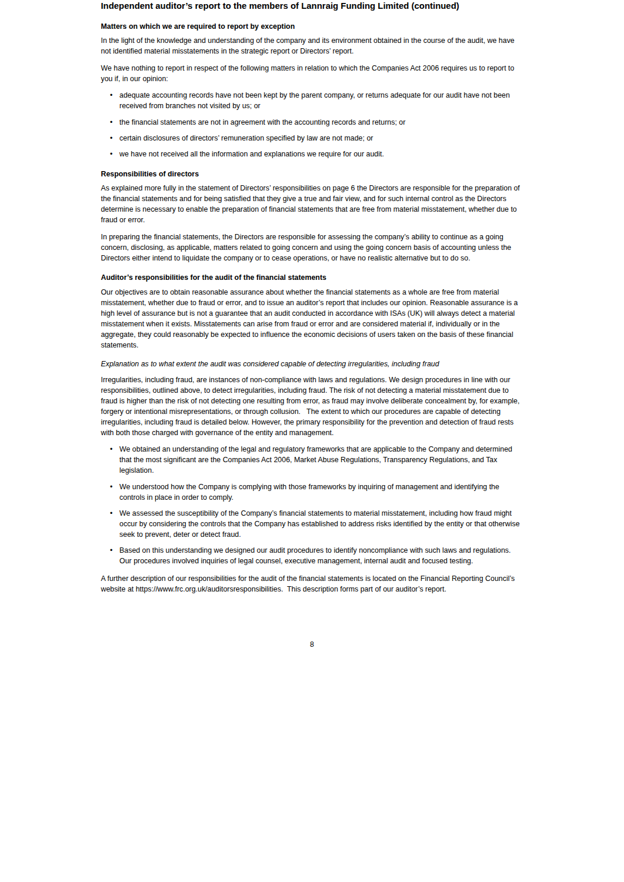Independent auditor’s report to the members of Lannraig Funding Limited (continued)
Matters on which we are required to report by exception
In the light of the knowledge and understanding of the company and its environment obtained in the course of the audit, we have not identified material misstatements in the strategic report or Directors’ report.
We have nothing to report in respect of the following matters in relation to which the Companies Act 2006 requires us to report to you if, in our opinion:
adequate accounting records have not been kept by the parent company, or returns adequate for our audit have not been received from branches not visited by us; or
the financial statements are not in agreement with the accounting records and returns; or
certain disclosures of directors’ remuneration specified by law are not made; or
we have not received all the information and explanations we require for our audit.
Responsibilities of directors
As explained more fully in the statement of Directors’ responsibilities on page 6 the Directors are responsible for the preparation of the financial statements and for being satisfied that they give a true and fair view, and for such internal control as the Directors determine is necessary to enable the preparation of financial statements that are free from material misstatement, whether due to fraud or error.
In preparing the financial statements, the Directors are responsible for assessing the company’s ability to continue as a going concern, disclosing, as applicable, matters related to going concern and using the going concern basis of accounting unless the Directors either intend to liquidate the company or to cease operations, or have no realistic alternative but to do so.
Auditor’s responsibilities for the audit of the financial statements
Our objectives are to obtain reasonable assurance about whether the financial statements as a whole are free from material misstatement, whether due to fraud or error, and to issue an auditor’s report that includes our opinion. Reasonable assurance is a high level of assurance but is not a guarantee that an audit conducted in accordance with ISAs (UK) will always detect a material misstatement when it exists. Misstatements can arise from fraud or error and are considered material if, individually or in the aggregate, they could reasonably be expected to influence the economic decisions of users taken on the basis of these financial statements.
Explanation as to what extent the audit was considered capable of detecting irregularities, including fraud
Irregularities, including fraud, are instances of non-compliance with laws and regulations. We design procedures in line with our responsibilities, outlined above, to detect irregularities, including fraud. The risk of not detecting a material misstatement due to fraud is higher than the risk of not detecting one resulting from error, as fraud may involve deliberate concealment by, for example, forgery or intentional misrepresentations, or through collusion. The extent to which our procedures are capable of detecting irregularities, including fraud is detailed below. However, the primary responsibility for the prevention and detection of fraud rests with both those charged with governance of the entity and management.
We obtained an understanding of the legal and regulatory frameworks that are applicable to the Company and determined that the most significant are the Companies Act 2006, Market Abuse Regulations, Transparency Regulations, and Tax legislation.
We understood how the Company is complying with those frameworks by inquiring of management and identifying the controls in place in order to comply.
We assessed the susceptibility of the Company’s financial statements to material misstatement, including how fraud might occur by considering the controls that the Company has established to address risks identified by the entity or that otherwise seek to prevent, deter or detect fraud.
Based on this understanding we designed our audit procedures to identify noncompliance with such laws and regulations. Our procedures involved inquiries of legal counsel, executive management, internal audit and focused testing.
A further description of our responsibilities for the audit of the financial statements is located on the Financial Reporting Council’s website at https://www.frc.org.uk/auditorsresponsibilities. This description forms part of our auditor’s report.
8